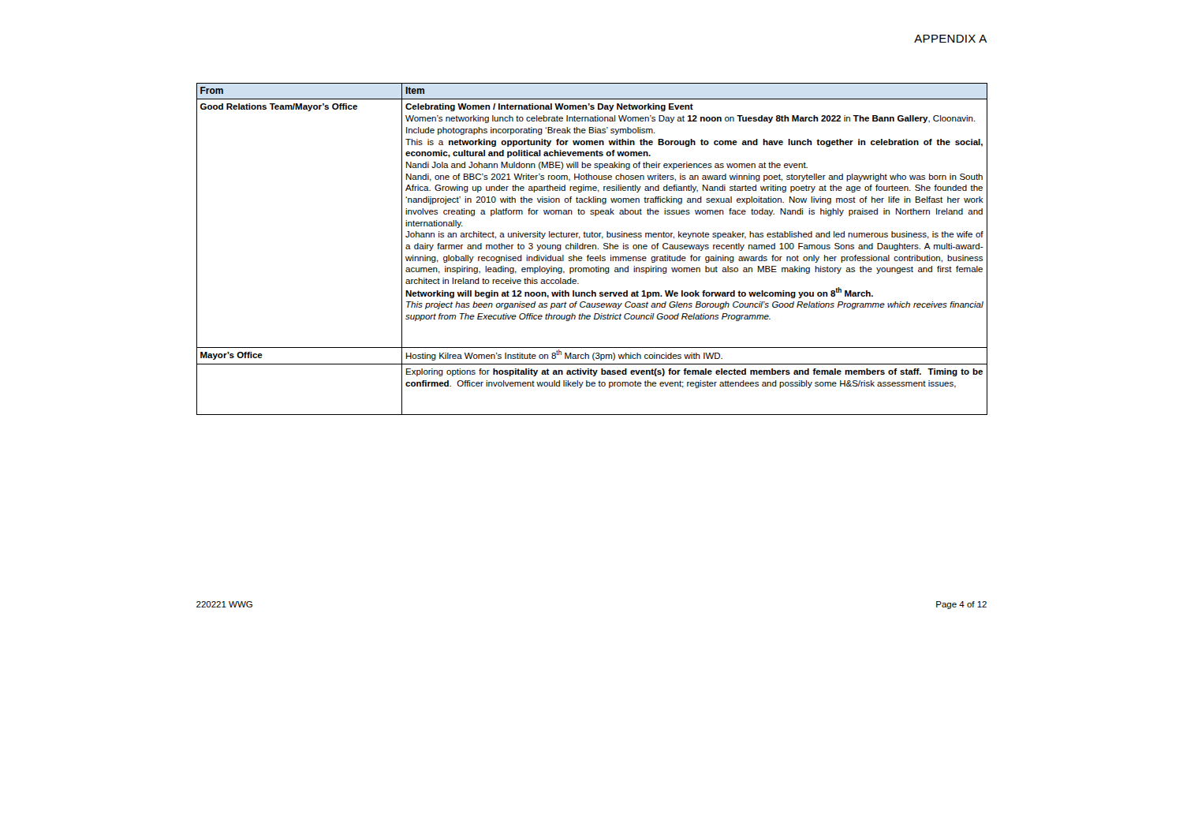APPENDIX A
| From | Item |
| --- | --- |
| Good Relations Team/Mayor’s Office | Celebrating Women / International Women’s Day Networking Event Women’s networking lunch to celebrate International Women’s Day at 12 noon on Tuesday 8th March 2022 in The Bann Gallery , Cloonavin. Include photographs incorporating ‘Break the Bias’ symbolism. This is a networking opportunity for women within the Borough to come and have lunch together in celebration of the social, economic, cultural and political achievements of women. Nandi Jola and Johann Muldonn (MBE) will be speaking of their experiences as women at the event. Nandi, one of BBC’s 2021 Writer’s room, Hothouse chosen writers, is an award winning poet, storyteller and playwright who was born in South Africa. Growing up under the apartheid regime, resiliently and defiantly, Nandi started writing poetry at the age of fourteen. She founded the ‘nandijproject’ in 2010 with the vision of tackling women trafficking and sexual exploitation. Now living most of her life in Belfast her work involves creating a platform for woman to speak about the issues women face today. Nandi is highly praised in Northern Ireland and internationally. Johann is an architect, a university lecturer, tutor, business mentor, keynote speaker, has established and led numerous business, is the wife of a dairy farmer and mother to 3 young children. She is one of Causeways recently named 100 Famous Sons and Daughters. A multi-award-winning, globally recognised individual she feels immense gratitude for gaining awards for not only her professional contribution, business acumen, inspiring, leading, employing, promoting and inspiring women but also an MBE making history as the youngest and first female architect in Ireland to receive this accolade. Networking will begin at 12 noon, with lunch served at 1pm. We look forward to welcoming you on 8 th March. This project has been organised as part of Causeway Coast and Glens Borough Council’s Good Relations Programme which receives financial support from The Executive Office through the District Council Good Relations Programme. |
| Mayor’s Office | Hosting Kilrea Women’s Institute on 8 th March (3pm) which coincides with IWD. |
| | Exploring options for hospitality at an activity based event(s) for female elected members and female members of staff. Timing to be confirmed . Officer involvement would likely be to promote the event; register attendees and possibly some H&S/risk assessment issues, |
220221 WWG Page 4 of 12